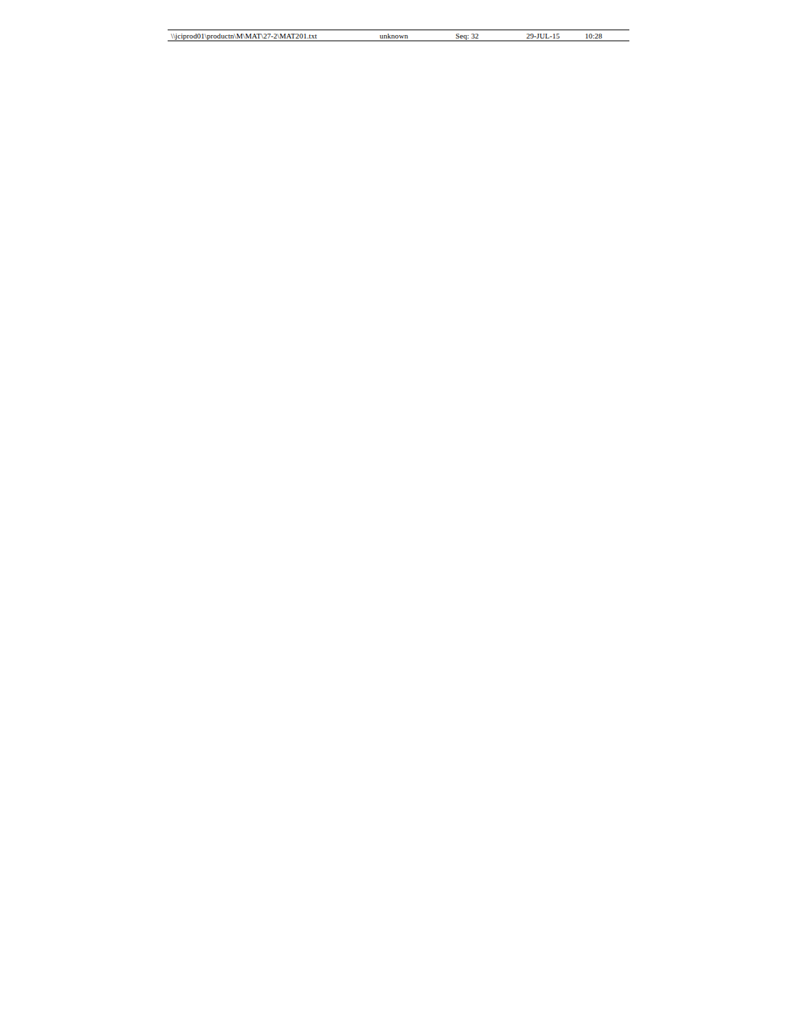\\jciprod01\productn\M\MAT\27-2\MAT201.txt unknown Seq: 32 29-JUL-15 10:28